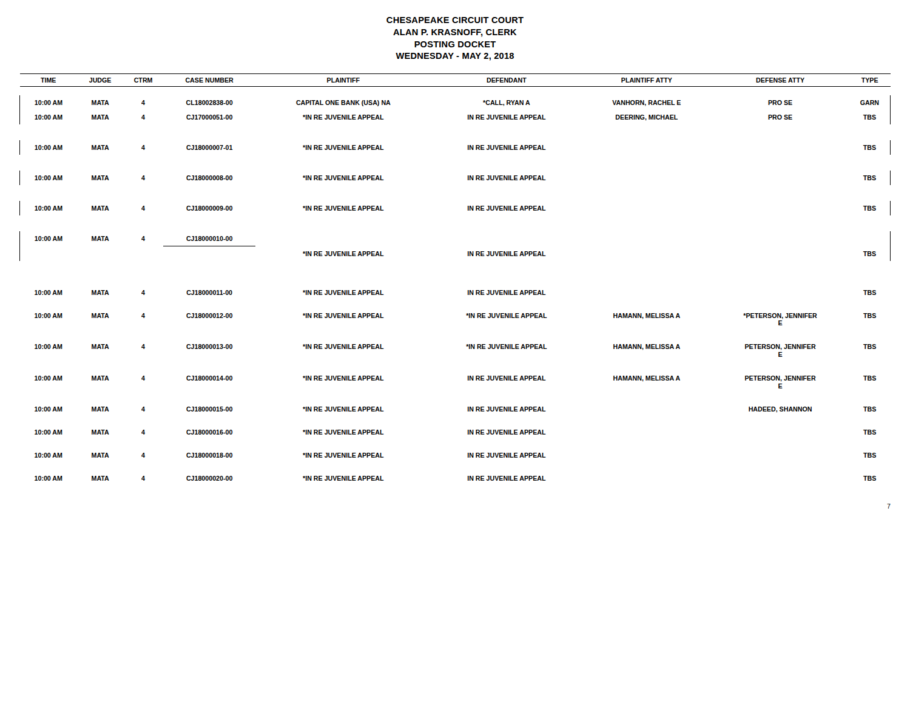CHESAPEAKE CIRCUIT COURT
ALAN P. KRASNOFF, CLERK
POSTING DOCKET
WEDNESDAY - MAY 2, 2018
| TIME | JUDGE | CTRM | CASE NUMBER | PLAINTIFF | DEFENDANT | PLAINTIFF ATTY | DEFENSE ATTY | TYPE |
| --- | --- | --- | --- | --- | --- | --- | --- | --- |
| 10:00 AM | MATA | 4 | CL18002838-00 | CAPITAL ONE BANK (USA) NA | *CALL, RYAN A | VANHORN, RACHEL E | PRO SE | GARN |
| 10:00 AM | MATA | 4 | CJ17000051-00 | *IN RE JUVENILE APPEAL | IN RE JUVENILE APPEAL | DEERING, MICHAEL | PRO SE | TBS |
| 10:00 AM | MATA | 4 | CJ18000007-01 | *IN RE JUVENILE APPEAL | IN RE JUVENILE APPEAL | | | TBS |
| 10:00 AM | MATA | 4 | CJ18000008-00 | *IN RE JUVENILE APPEAL | IN RE JUVENILE APPEAL | | | TBS |
| 10:00 AM | MATA | 4 | CJ18000009-00 | *IN RE JUVENILE APPEAL | IN RE JUVENILE APPEAL | | | TBS |
| 10:00 AM | MATA | 4 | CJ18000010-00 | | | | | |
| | | | | *IN RE JUVENILE APPEAL | IN RE JUVENILE APPEAL | | | TBS |
| 10:00 AM | MATA | 4 | CJ18000011-00 | *IN RE JUVENILE APPEAL | IN RE JUVENILE APPEAL | | | TBS |
| 10:00 AM | MATA | 4 | CJ18000012-00 | *IN RE JUVENILE APPEAL | *IN RE JUVENILE APPEAL | HAMANN, MELISSA A | *PETERSON, JENNIFER E | TBS |
| 10:00 AM | MATA | 4 | CJ18000013-00 | *IN RE JUVENILE APPEAL | *IN RE JUVENILE APPEAL | HAMANN, MELISSA A | PETERSON, JENNIFER E | TBS |
| 10:00 AM | MATA | 4 | CJ18000014-00 | *IN RE JUVENILE APPEAL | IN RE JUVENILE APPEAL | HAMANN, MELISSA A | PETERSON, JENNIFER E | TBS |
| 10:00 AM | MATA | 4 | CJ18000015-00 | *IN RE JUVENILE APPEAL | IN RE JUVENILE APPEAL | | HADEED, SHANNON | TBS |
| 10:00 AM | MATA | 4 | CJ18000016-00 | *IN RE JUVENILE APPEAL | IN RE JUVENILE APPEAL | | | TBS |
| 10:00 AM | MATA | 4 | CJ18000018-00 | *IN RE JUVENILE APPEAL | IN RE JUVENILE APPEAL | | | TBS |
| 10:00 AM | MATA | 4 | CJ18000020-00 | *IN RE JUVENILE APPEAL | IN RE JUVENILE APPEAL | | | TBS |
7